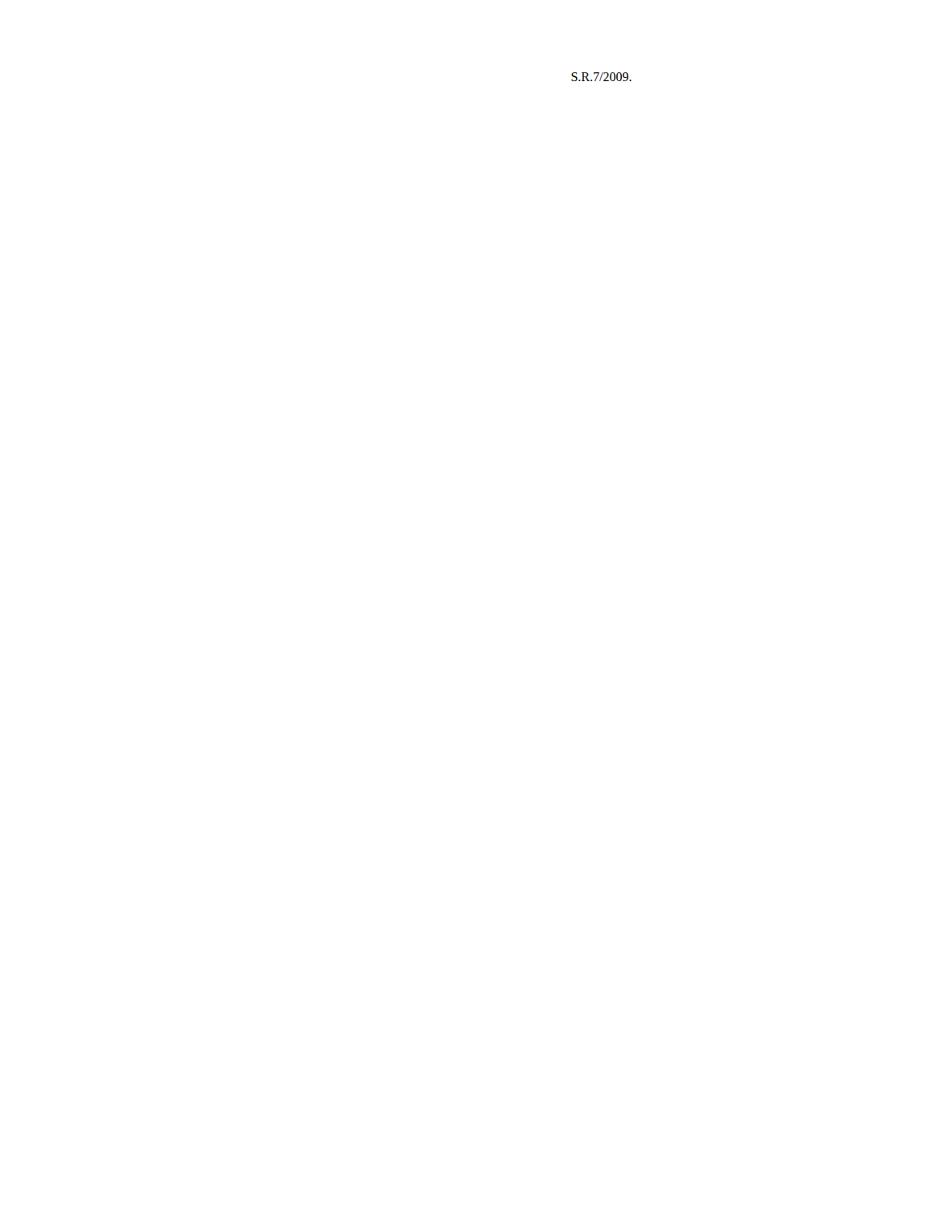S.R.7/2009.